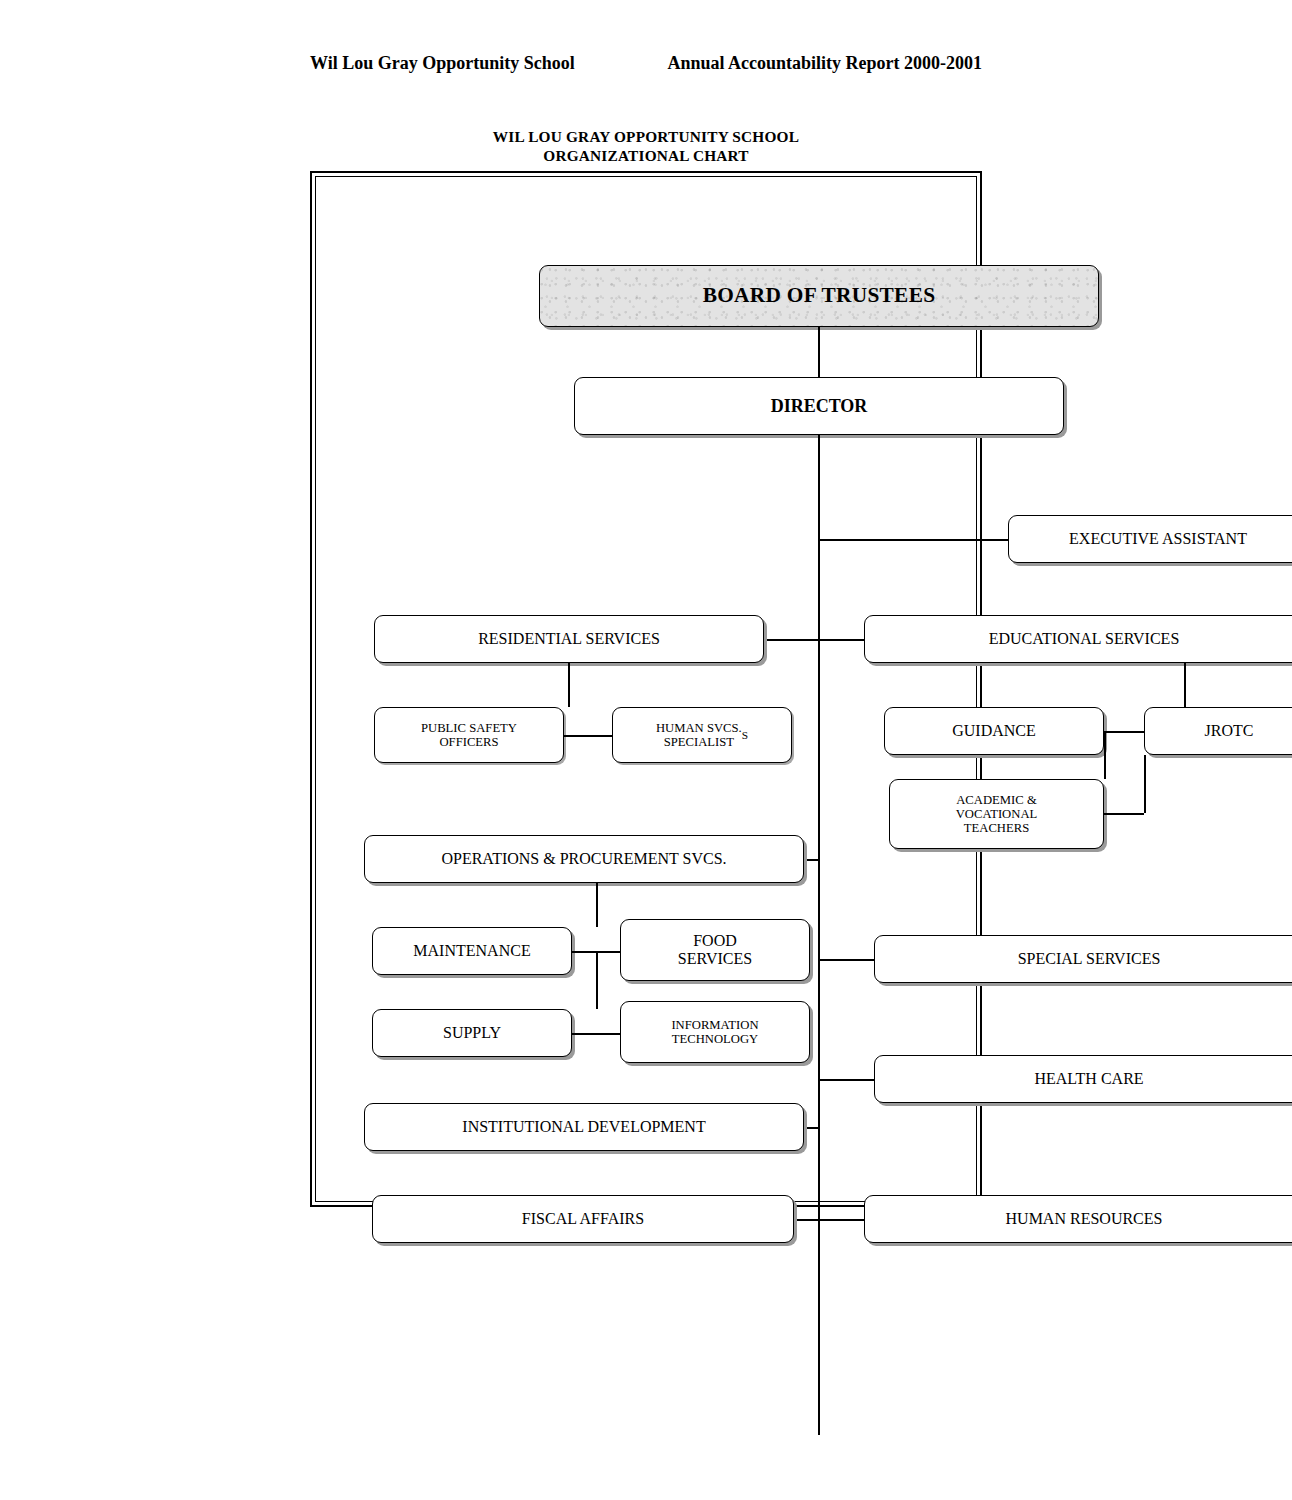Wil Lou Gray Opportunity School
Annual Accountability Report 2000-2001
WIL LOU GRAY OPPORTUNITY SCHOOL
ORGANIZATIONAL CHART
BOARD OF TRUSTEES
DIRECTOR
EXECUTIVE ASSISTANT
RESIDENTIAL SERVICES
PUBLIC SAFETY
OFFICERS
HUMAN SVCS.
SPECIALISTS
EDUCATIONAL SERVICES
GUIDANCE
JROTC
ACADEMIC &
VOCATIONAL
TEACHERS
OPERATIONS & PROCUREMENT SVCS.
MAINTENANCE
FOOD
SERVICES
SUPPLY
INFORMATION
TECHNOLOGY
SPECIAL SERVICES
HEALTH CARE
INSTITUTIONAL DEVELOPMENT
FISCAL AFFAIRS
HUMAN RESOURCES
8